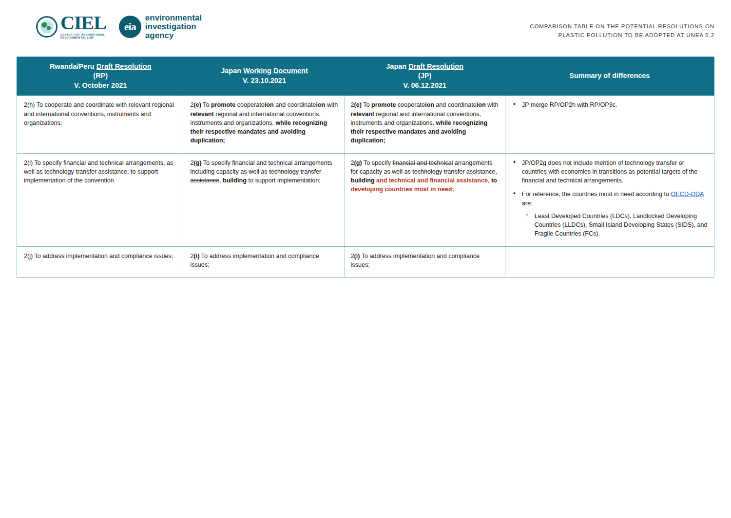CIEL
Center for International
Environmental Law
eia
environmental
investigation
agency
Comparison table on the potential resolutions on
plastic pollution to be adopted at UNEA 5.2
| Rwanda/Peru Draft Resolution (RP) V. October 2021 | Japan Working Document V. 23.10.2021 | Japan Draft Resolution (JP) V. 06.12.2021 | Summary of differences |
| --- | --- | --- | --- |
| 2(h) To cooperate and coordinate with relevant regional and international conventions, instruments and organizations; | 2 (e) To promote cooperat e ion and coordinat e ion with relevant regional and international conventions, instruments and organizations, while recognizing their respective mandates and avoiding duplication; | 2 (e) To promote cooperat e ion and coordinat e ion with relevant regional and international conventions, instruments and organizations, while recognizing their respective mandates and avoiding duplication; | JP merge RP/OP2h with RP/OP3c. |
| 2(i) To specify financial and technical arrangements, as well as technology transfer assistance, to support implementation of the convention | 2 (g) To specify financial and technical arrangements including capacity as well as technology transfer assistance , building to support implementation; | 2 (g) To specify financial and technical arrangements for capacity as well as technology transfer assistance , building and technical and financial assistance , to developing countries most in need; | JP/OP2g does not include mention of technology transfer or countries with economies in transitions as potential targets of the financial and technical arrangements. For reference, the countries most in need according to OECD-ODA are: Least Developed Countries (LDCs), Landlocked Developing Countries (LLDCs), Small Island Developing States (SIDS), and Fragile Countries (FCs). |
| 2(j) To address implementation and compliance issues; | 2 (i) To address implementation and compliance issues; | 2 (i) To address implementation and compliance issues; | |